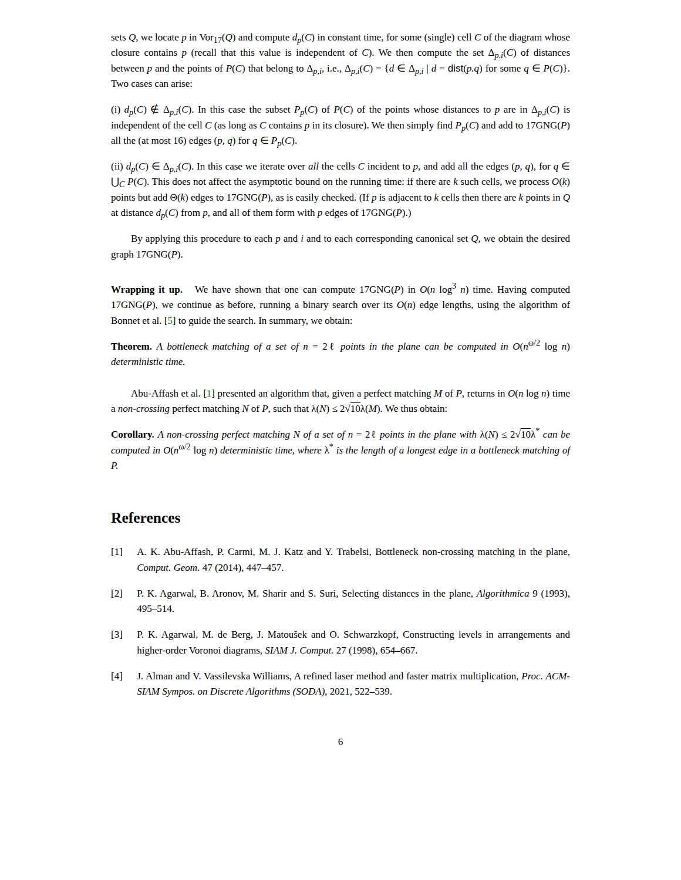sets Q, we locate p in Vor17(Q) and compute dp(C) in constant time, for some (single) cell C of the diagram whose closure contains p (recall that this value is independent of C). We then compute the set Δp,i(C) of distances between p and the points of P(C) that belong to Δp,i, i.e., Δp,i(C) = {d ∈ Δp,i | d = dist(p.q) for some q ∈ P(C)}. Two cases can arise:
(i) dp(C) ∉ Δp,i(C). In this case the subset Pp(C) of P(C) of the points whose distances to p are in Δp,i(C) is independent of the cell C (as long as C contains p in its closure). We then simply find Pp(C) and add to 17GNG(P) all the (at most 16) edges (p, q) for q ∈ Pp(C).
(ii) dp(C) ∈ Δp,i(C). In this case we iterate over all the cells C incident to p, and add all the edges (p, q), for q ∈ ⋃C P(C). This does not affect the asymptotic bound on the running time: if there are k such cells, we process O(k) points but add Θ(k) edges to 17GNG(P), as is easily checked. (If p is adjacent to k cells then there are k points in Q at distance dp(C) from p, and all of them form with p edges of 17GNG(P).)
By applying this procedure to each p and i and to each corresponding canonical set Q, we obtain the desired graph 17GNG(P).
Wrapping it up. We have shown that one can compute 17GNG(P) in O(n log3 n) time. Having computed 17GNG(P), we continue as before, running a binary search over its O(n) edge lengths, using the algorithm of Bonnet et al. [5] to guide the search. In summary, we obtain:
Theorem. A bottleneck matching of a set of n = 2ℓ points in the plane can be computed in O(nω/2 log n) deterministic time.
Abu-Affash et al. [1] presented an algorithm that, given a perfect matching M of P, returns in O(n log n) time a non-crossing perfect matching N of P, such that λ(N) ≤ 2√10λ(M). We thus obtain:
Corollary. A non-crossing perfect matching N of a set of n = 2ℓ points in the plane with λ(N) ≤ 2√10λ* can be computed in O(nω/2 log n) deterministic time, where λ* is the length of a longest edge in a bottleneck matching of P.
References
[1] A. K. Abu-Affash, P. Carmi, M. J. Katz and Y. Trabelsi, Bottleneck non-crossing matching in the plane, Comput. Geom. 47 (2014), 447–457.
[2] P. K. Agarwal, B. Aronov, M. Sharir and S. Suri, Selecting distances in the plane, Algorithmica 9 (1993), 495–514.
[3] P. K. Agarwal, M. de Berg, J. Matoušek and O. Schwarzkopf, Constructing levels in arrangements and higher-order Voronoi diagrams, SIAM J. Comput. 27 (1998), 654–667.
[4] J. Alman and V. Vassilevska Williams, A refined laser method and faster matrix multiplication, Proc. ACM-SIAM Sympos. on Discrete Algorithms (SODA), 2021, 522–539.
6